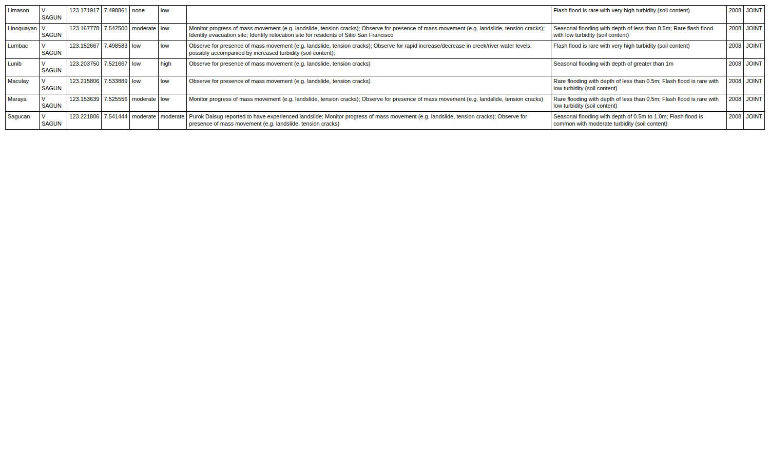| Limason | V SAGUN | 123.171917 | 7.498861 | none | low | | Flash flood is rare with very high turbidity (soil content) | 2008 | JOINT |
| Linoguayan | V SAGUN | 123.167778 | 7.542500 | moderate | low | Monitor progress of mass movement (e.g. landslide, tension cracks); Observe for presence of mass movement (e.g. landslide, tension cracks); Identify evacuation site; Identify relocation site for residents of Sitio San Francisco | Seasonal flooding with depth of less than 0.5m; Rare flash flood with low turbidity (soil content) | 2008 | JOINT |
| Lumbac | V SAGUN | 123.152667 | 7.498583 | low | low | Observe for presence of mass movement (e.g. landslide, tension cracks); Observe for rapid increase/decrease in creek/river water levels, possibly accompanied by increased turbidity (soil content); | Flash flood is rare with very high turbidity (soil content) | 2008 | JOINT |
| Lunib | V SAGUN | 123.203750 | 7.521667 | low | high | Observe for presence of mass movement (e.g. landslide, tension cracks) | Seasonal flooding with depth of greater than 1m | 2008 | JOINT |
| Maculay | V SAGUN | 123.215806 | 7.533889 | low | low | Observe for presence of mass movement (e.g. landslide, tension cracks) | Rare flooding with depth of less than 0.5m; Flash flood is rare with low turbidity (soil content) | 2008 | JOINT |
| Maraya | V SAGUN | 123.153639 | 7.525556 | moderate | low | Monitor progress of mass movement (e.g. landslide, tension cracks); Observe for presence of mass movement (e.g. landslide, tension cracks) | Rare flooding with depth of less than 0.5m; Flash flood is rare with low turbidity (soil content) | 2008 | JOINT |
| Sagucan | V SAGUN | 123.221806 | 7.541444 | moderate | moderate | Purok Daisug reported to have experienced landslide; Monitor progress of mass movement (e.g. landslide, tension cracks); Observe for presence of mass movement (e.g. landslide, tension cracks) | Seasonal flooding with depth of 0.5m to 1.0m; Flash flood is common with moderate turbidity (soil content) | 2008 | JOINT |